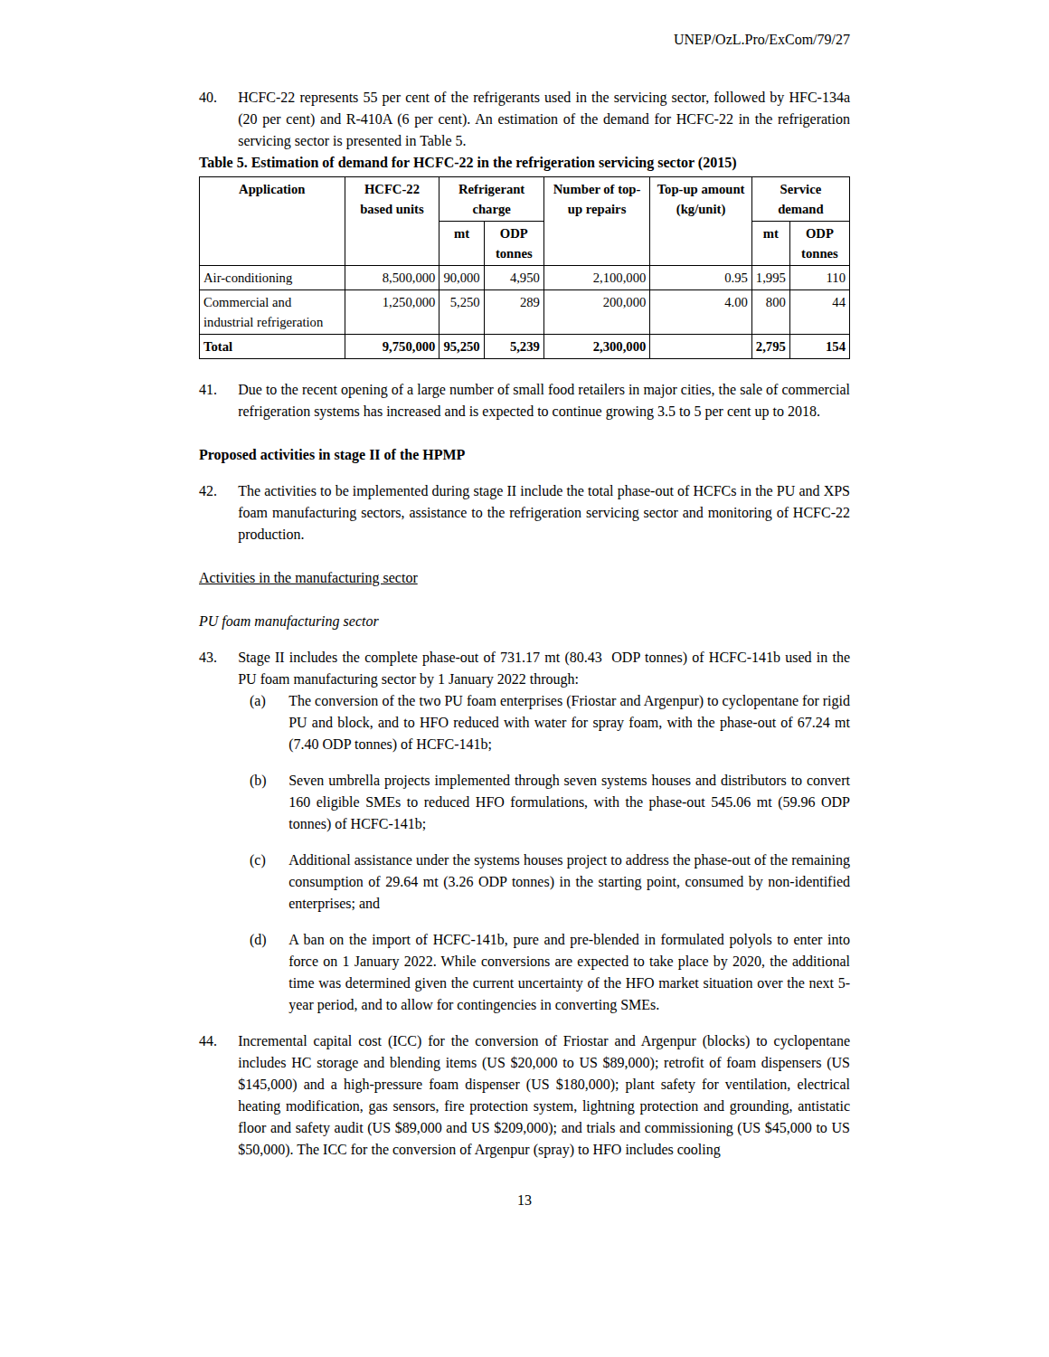UNEP/OzL.Pro/ExCom/79/27
40.
HCFC-22 represents 55 per cent of the refrigerants used in the servicing sector, followed by HFC-134a (20 per cent) and R-410A (6 per cent). An estimation of the demand for HCFC-22 in the refrigeration servicing sector is presented in Table 5.
Table 5. Estimation of demand for HCFC-22 in the refrigeration servicing sector (2015)
| Application | HCFC-22 based units | Refrigerant charge | Number of top-up repairs | Top-up amount (kg/unit) | Service demand |
| --- | --- | --- | --- | --- | --- |
| mt | ODP tonnes | mt | ODP tonnes |
| Air-conditioning | 8,500,000 | 90,000 | 4,950 | 2,100,000 | 0.95 | 1,995 | 110 |
| Commercial and industrial refrigeration | 1,250,000 | 5,250 | 289 | 200,000 | 4.00 | 800 | 44 |
| Total | 9,750,000 | 95,250 | 5,239 | 2,300,000 | | 2,795 | 154 |
41.
Due to the recent opening of a large number of small food retailers in major cities, the sale of commercial refrigeration systems has increased and is expected to continue growing 3.5 to 5 per cent up to 2018.
Proposed activities in stage II of the HPMP
42.
The activities to be implemented during stage II include the total phase-out of HCFCs in the PU and XPS foam manufacturing sectors, assistance to the refrigeration servicing sector and monitoring of HCFC-22 production.
Activities in the manufacturing sector
PU foam manufacturing sector
43.
Stage II includes the complete phase-out of 731.17 mt (80.43 ODP tonnes) of HCFC-141b used in the PU foam manufacturing sector by 1 January 2022 through:
(a)
The conversion of the two PU foam enterprises (Friostar and Argenpur) to cyclopentane for rigid PU and block, and to HFO reduced with water for spray foam, with the phase-out of 67.24 mt (7.40 ODP tonnes) of HCFC-141b;
(b)
Seven umbrella projects implemented through seven systems houses and distributors to convert 160 eligible SMEs to reduced HFO formulations, with the phase-out 545.06 mt (59.96 ODP tonnes) of HCFC-141b;
(c)
Additional assistance under the systems houses project to address the phase-out of the remaining consumption of 29.64 mt (3.26 ODP tonnes) in the starting point, consumed by non-identified enterprises; and
(d)
A ban on the import of HCFC-141b, pure and pre-blended in formulated polyols to enter into force on 1 January 2022. While conversions are expected to take place by 2020, the additional time was determined given the current uncertainty of the HFO market situation over the next 5-year period, and to allow for contingencies in converting SMEs.
44.
Incremental capital cost (ICC) for the conversion of Friostar and Argenpur (blocks) to cyclopentane includes HC storage and blending items (US $20,000 to US $89,000); retrofit of foam dispensers (US $145,000) and a high-pressure foam dispenser (US $180,000); plant safety for ventilation, electrical heating modification, gas sensors, fire protection system, lightning protection and grounding, antistatic floor and safety audit (US $89,000 and US $209,000); and trials and commissioning (US $45,000 to US $50,000). The ICC for the conversion of Argenpur (spray) to HFO includes cooling
13